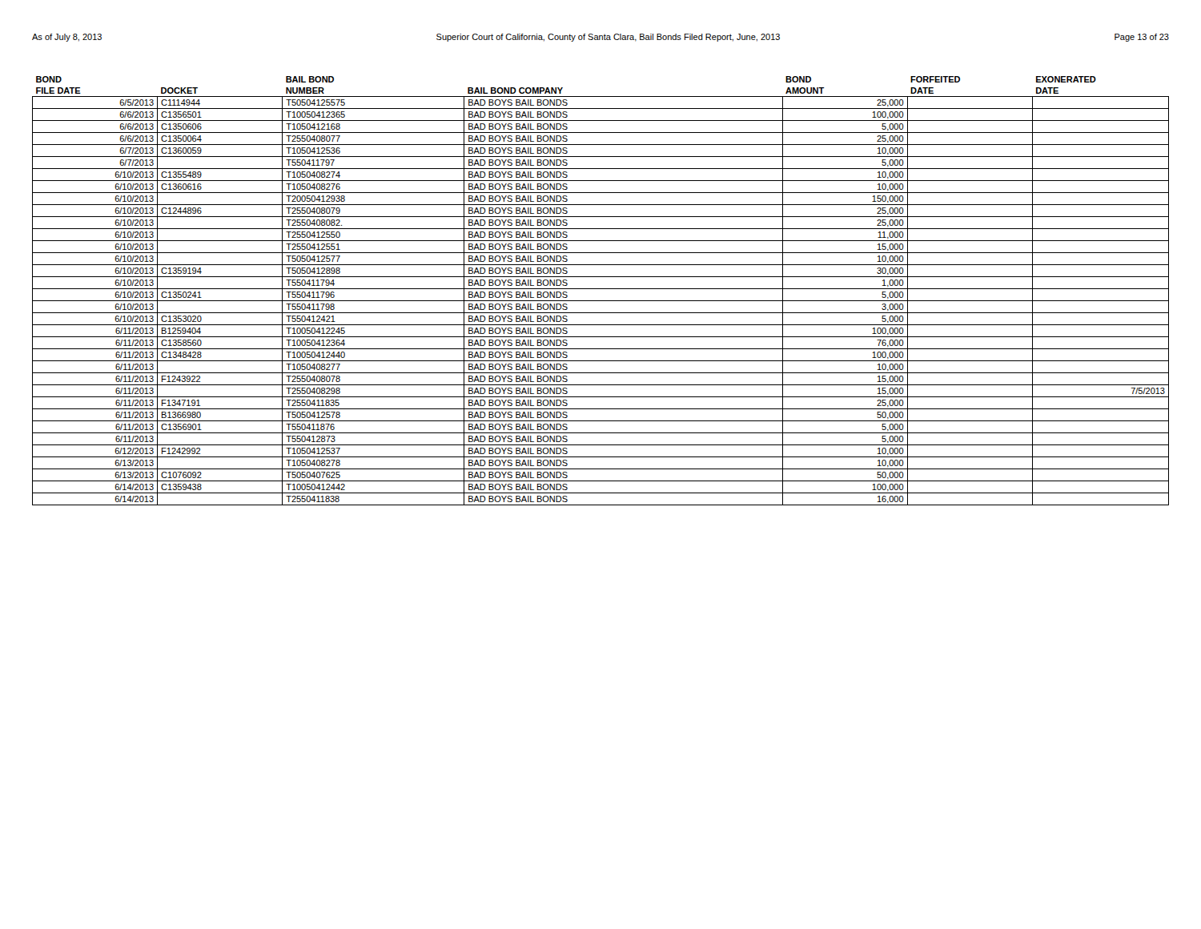As of July 8, 2013
Superior Court of California, County of Santa Clara, Bail Bonds Filed Report, June, 2013
Page 13 of 23
| BOND | | BAIL BOND | | BOND | FORFEITED | EXONERATED |
| --- | --- | --- | --- | --- | --- | --- |
| FILE DATE | DOCKET | NUMBER | BAIL BOND COMPANY | AMOUNT | DATE | DATE |
| 6/5/2013 | C1114944 | T50504125575 | BAD BOYS BAIL BONDS | 25,000 | | |
| 6/6/2013 | C1356501 | T10050412365 | BAD BOYS BAIL BONDS | 100,000 | | |
| 6/6/2013 | C1350606 | T1050412168 | BAD BOYS BAIL BONDS | 5,000 | | |
| 6/6/2013 | C1350064 | T2550408077 | BAD BOYS BAIL BONDS | 25,000 | | |
| 6/7/2013 | C1360059 | T1050412536 | BAD BOYS BAIL BONDS | 10,000 | | |
| 6/7/2013 | | T550411797 | BAD BOYS BAIL BONDS | 5,000 | | |
| 6/10/2013 | C1355489 | T1050408274 | BAD BOYS BAIL BONDS | 10,000 | | |
| 6/10/2013 | C1360616 | T1050408276 | BAD BOYS BAIL BONDS | 10,000 | | |
| 6/10/2013 | | T20050412938 | BAD BOYS BAIL BONDS | 150,000 | | |
| 6/10/2013 | C1244896 | T2550408079 | BAD BOYS BAIL BONDS | 25,000 | | |
| 6/10/2013 | | T2550408082. | BAD BOYS BAIL BONDS | 25,000 | | |
| 6/10/2013 | | T2550412550 | BAD BOYS BAIL BONDS | 11,000 | | |
| 6/10/2013 | | T2550412551 | BAD BOYS BAIL BONDS | 15,000 | | |
| 6/10/2013 | | T5050412577 | BAD BOYS BAIL BONDS | 10,000 | | |
| 6/10/2013 | C1359194 | T5050412898 | BAD BOYS BAIL BONDS | 30,000 | | |
| 6/10/2013 | | T550411794 | BAD BOYS BAIL BONDS | 1,000 | | |
| 6/10/2013 | C1350241 | T550411796 | BAD BOYS BAIL BONDS | 5,000 | | |
| 6/10/2013 | | T550411798 | BAD BOYS BAIL BONDS | 3,000 | | |
| 6/10/2013 | C1353020 | T550412421 | BAD BOYS BAIL BONDS | 5,000 | | |
| 6/11/2013 | B1259404 | T10050412245 | BAD BOYS BAIL BONDS | 100,000 | | |
| 6/11/2013 | C1358560 | T10050412364 | BAD BOYS BAIL BONDS | 76,000 | | |
| 6/11/2013 | C1348428 | T10050412440 | BAD BOYS BAIL BONDS | 100,000 | | |
| 6/11/2013 | | T1050408277 | BAD BOYS BAIL BONDS | 10,000 | | |
| 6/11/2013 | F1243922 | T2550408078 | BAD BOYS BAIL BONDS | 15,000 | | |
| 6/11/2013 | | T2550408298 | BAD BOYS BAIL BONDS | 15,000 | | 7/5/2013 |
| 6/11/2013 | F1347191 | T2550411835 | BAD BOYS BAIL BONDS | 25,000 | | |
| 6/11/2013 | B1366980 | T5050412578 | BAD BOYS BAIL BONDS | 50,000 | | |
| 6/11/2013 | C1356901 | T550411876 | BAD BOYS BAIL BONDS | 5,000 | | |
| 6/11/2013 | | T550412873 | BAD BOYS BAIL BONDS | 5,000 | | |
| 6/12/2013 | F1242992 | T1050412537 | BAD BOYS BAIL BONDS | 10,000 | | |
| 6/13/2013 | | T1050408278 | BAD BOYS BAIL BONDS | 10,000 | | |
| 6/13/2013 | C1076092 | T5050407625 | BAD BOYS BAIL BONDS | 50,000 | | |
| 6/14/2013 | C1359438 | T10050412442 | BAD BOYS BAIL BONDS | 100,000 | | |
| 6/14/2013 | | T2550411838 | BAD BOYS BAIL BONDS | 16,000 | | |